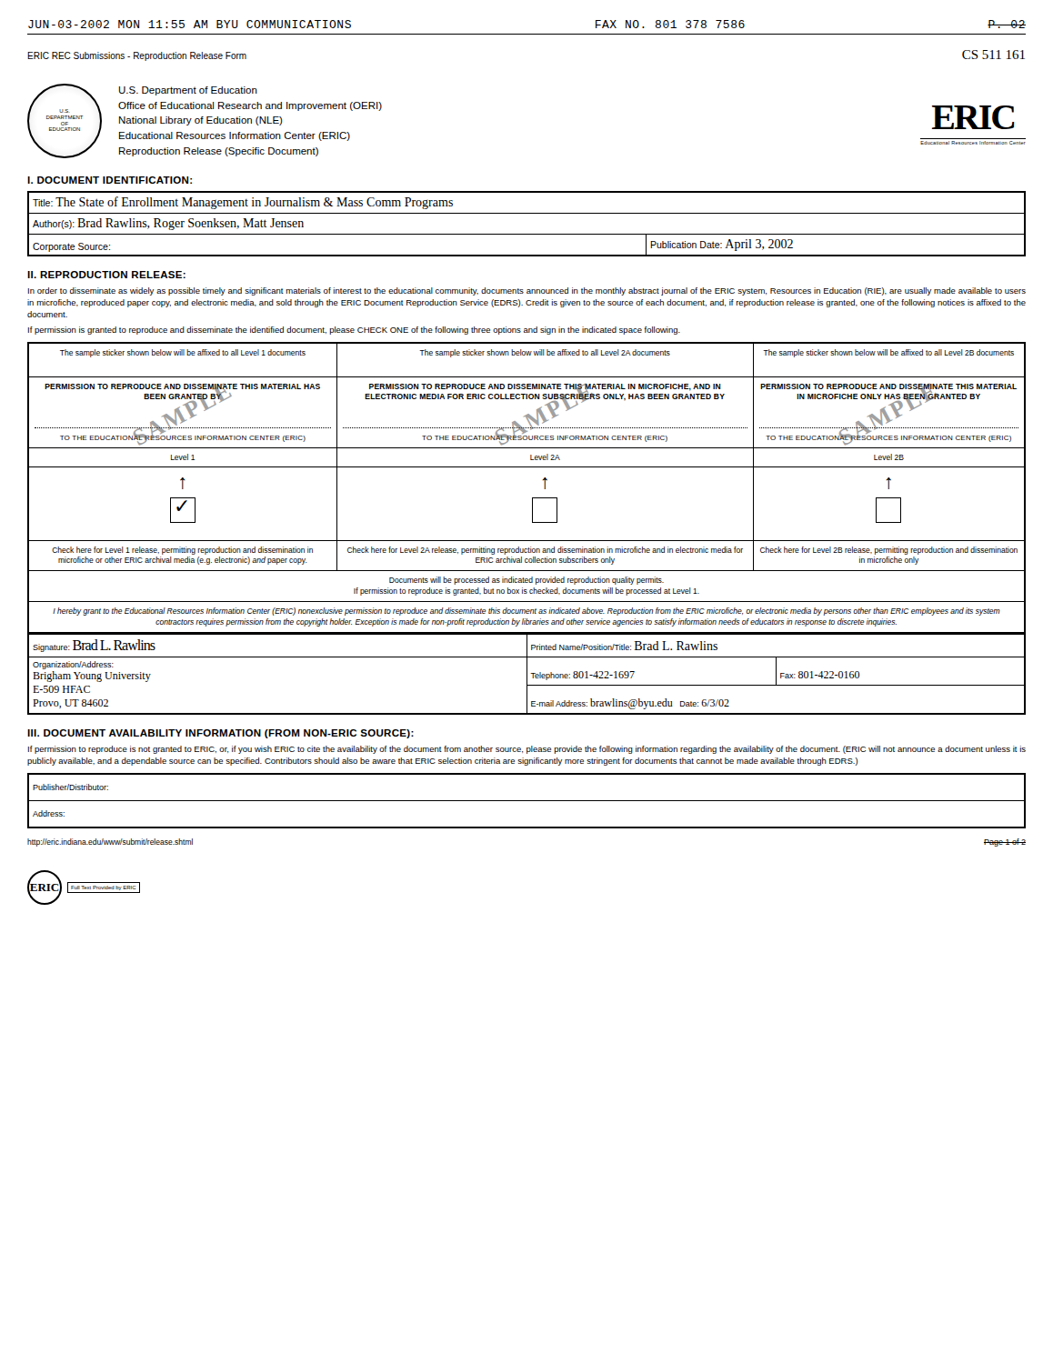JUN-03-2002 MON 11:55 AM BYU COMMUNICATIONS FAX NO. 801 378 7586 P. 02
ERIC REC Submissions - Reproduction Release Form CS 511 161
U.S.
DEPARTMENT
OF
EDUCATION
U.S. Department of Education
Office of Educational Research and Improvement (OERI)
National Library of Education (NLE)
Educational Resources Information Center (ERIC)
Reproduction Release (Specific Document)
ERIC
Educational Resources Information Center
I. DOCUMENT IDENTIFICATION:
| Title: The State of Enrollment Management in Journalism & Mass Comm Programs |
| Author(s): Brad Rawlins, Roger Soenksen, Matt Jensen |
| Corporate Source: | Publication Date: April 3, 2002 |
II. REPRODUCTION RELEASE:
In order to disseminate as widely as possible timely and significant materials of interest to the educational community, documents announced in the monthly abstract journal of the ERIC system, Resources in Education (RIE), are usually made available to users in microfiche, reproduced paper copy, and electronic media, and sold through the ERIC Document Reproduction Service (EDRS). Credit is given to the source of each document, and, if reproduction release is granted, one of the following notices is affixed to the document.
If permission is granted to reproduce and disseminate the identified document, please CHECK ONE of the following three options and sign in the indicated space following.
| The sample sticker shown below will be affixed to all Level 1 documents | The sample sticker shown below will be affixed to all Level 2A documents | The sample sticker shown below will be affixed to all Level 2B documents |
| PERMISSION TO REPRODUCE AND DISSEMINATE THIS MATERIAL HAS BEEN GRANTED BY SAMPLE TO THE EDUCATIONAL RESOURCES INFORMATION CENTER (ERIC) | PERMISSION TO REPRODUCE AND DISSEMINATE THIS MATERIAL IN MICROFICHE, AND IN ELECTRONIC MEDIA FOR ERIC COLLECTION SUBSCRIBERS ONLY, HAS BEEN GRANTED BY SAMPLE TO THE EDUCATIONAL RESOURCES INFORMATION CENTER (ERIC) | PERMISSION TO REPRODUCE AND DISSEMINATE THIS MATERIAL IN MICROFICHE ONLY HAS BEEN GRANTED BY SAMPLE TO THE EDUCATIONAL RESOURCES INFORMATION CENTER (ERIC) |
| Level 1 | Level 2A | Level 2B |
| ↑ ✓ | ↑ | ↑ |
| Check here for Level 1 release, permitting reproduction and dissemination in microfiche or other ERIC archival media (e.g. electronic) and paper copy. | Check here for Level 2A release, permitting reproduction and dissemination in microfiche and in electronic media for ERIC archival collection subscribers only | Check here for Level 2B release, permitting reproduction and dissemination in microfiche only |
| Documents will be processed as indicated provided reproduction quality permits. If permission to reproduce is granted, but no box is checked, documents will be processed at Level 1. |
| I hereby grant to the Educational Resources Information Center (ERIC) nonexclusive permission to reproduce and disseminate this document as indicated above. Reproduction from the ERIC microfiche, or electronic media by persons other than ERIC employees and its system contractors requires permission from the copyright holder. Exception is made for non-profit reproduction by libraries and other service agencies to satisfy information needs of educators in response to discrete inquiries. |
| Signature: Brad L. Rawlins | Printed Name/Position/Title: Brad L. Rawlins |
| Organization/Address: Brigham Young University E-509 HFAC Provo, UT 84602 | Telephone: 801-422-1697 | Fax: 801-422-0160 |
| E-mail Address: brawlins@byu.edu Date: 6/3/02 |
III. DOCUMENT AVAILABILITY INFORMATION (FROM NON-ERIC SOURCE):
If permission to reproduce is not granted to ERIC, or, if you wish ERIC to cite the availability of the document from another source, please provide the following information regarding the availability of the document. (ERIC will not announce a document unless it is publicly available, and a dependable source can be specified. Contributors should also be aware that ERIC selection criteria are significantly more stringent for documents that cannot be made available through EDRS.)
| Publisher/Distributor: |
| Address: |
http://eric.indiana.edu/www/submit/release.shtml Page 1 of 2
ERIC
Full Text Provided by ERIC